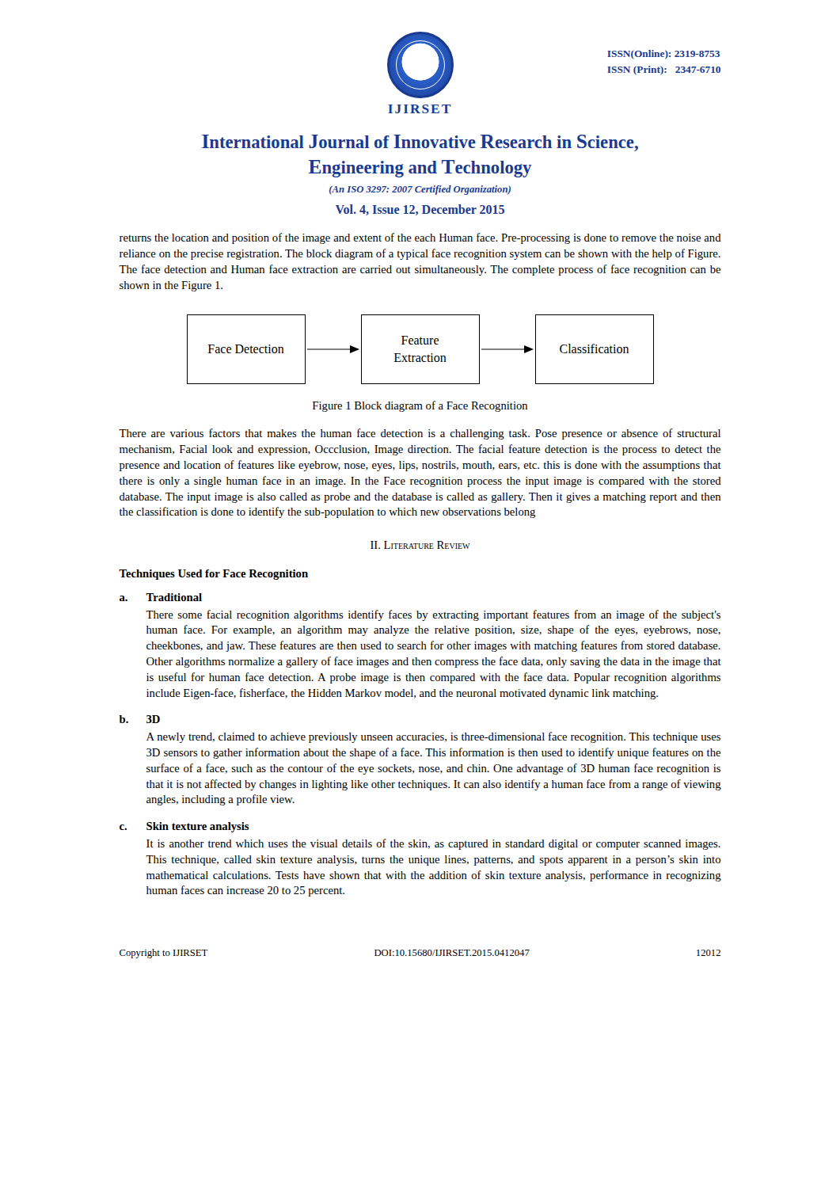ISSN(Online): 2319-8753
ISSN (Print): 2347-6710
IJIRSET
International Journal of Innovative Research in Science,
Engineering and Technology
(An ISO 3297: 2007 Certified Organization)
Vol. 4, Issue 12, December 2015
returns the location and position of the image and extent of the each Human face. Pre-processing is done to remove the noise and reliance on the precise registration. The block diagram of a typical face recognition system can be shown with the help of Figure. The face detection and Human face extraction are carried out simultaneously. The complete process of face recognition can be shown in the Figure 1.
Face Detection
Feature
Extraction
Classification
Figure 1 Block diagram of a Face Recognition
There are various factors that makes the human face detection is a challenging task. Pose presence or absence of structural mechanism, Facial look and expression, Occclusion, Image direction. The facial feature detection is the process to detect the presence and location of features like eyebrow, nose, eyes, lips, nostrils, mouth, ears, etc. this is done with the assumptions that there is only a single human face in an image. In the Face recognition process the input image is compared with the stored database. The input image is also called as probe and the database is called as gallery. Then it gives a matching report and then the classification is done to identify the sub-population to which new observations belong
II. Literature Review
Techniques Used for Face Recognition
a. Traditional
There some facial recognition algorithms identify faces by extracting important features from an image of the subject's human face. For example, an algorithm may analyze the relative position, size, shape of the eyes, eyebrows, nose, cheekbones, and jaw. These features are then used to search for other images with matching features from stored database. Other algorithms normalize a gallery of face images and then compress the face data, only saving the data in the image that is useful for human face detection. A probe image is then compared with the face data. Popular recognition algorithms include Eigen-face, fisherface, the Hidden Markov model, and the neuronal motivated dynamic link matching.
b. 3D
A newly trend, claimed to achieve previously unseen accuracies, is three-dimensional face recognition. This technique uses 3D sensors to gather information about the shape of a face. This information is then used to identify unique features on the surface of a face, such as the contour of the eye sockets, nose, and chin. One advantage of 3D human face recognition is that it is not affected by changes in lighting like other techniques. It can also identify a human face from a range of viewing angles, including a profile view.
c. Skin texture analysis
It is another trend which uses the visual details of the skin, as captured in standard digital or computer scanned images. This technique, called skin texture analysis, turns the unique lines, patterns, and spots apparent in a person’s skin into mathematical calculations. Tests have shown that with the addition of skin texture analysis, performance in recognizing human faces can increase 20 to 25 percent.
Copyright to IJIRSET
DOI:10.15680/IJIRSET.2015.0412047
12012